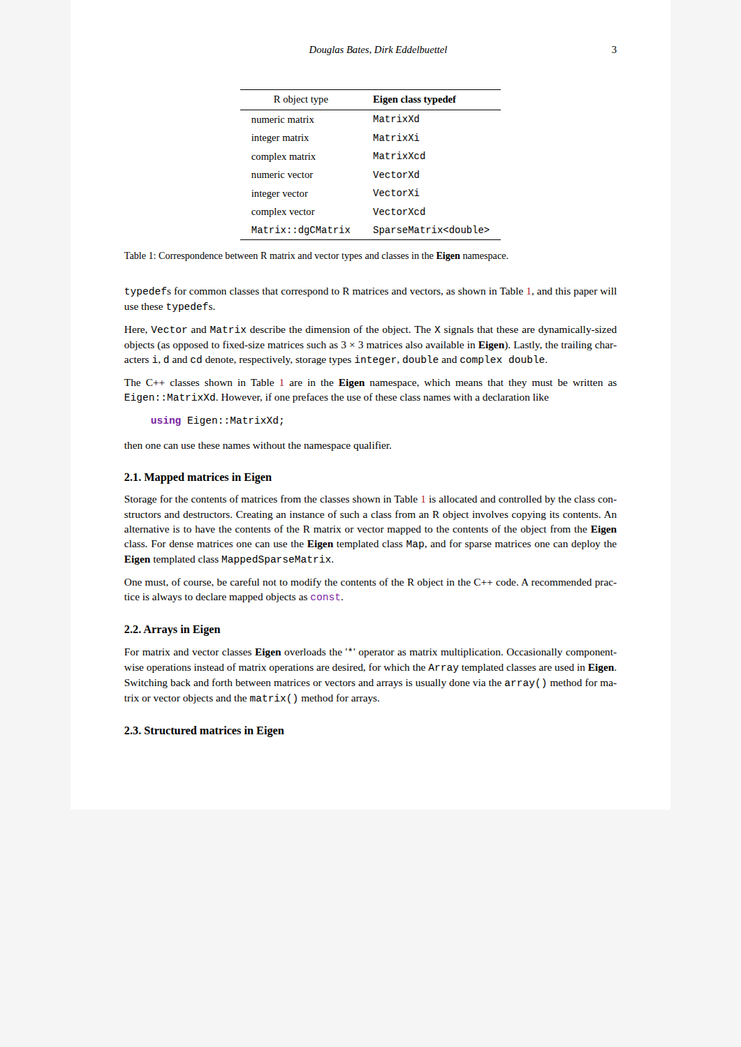Douglas Bates, Dirk Eddelbuettel 3
| R object type | Eigen class typedef |
| --- | --- |
| numeric matrix | MatrixXd |
| integer matrix | MatrixXi |
| complex matrix | MatrixXcd |
| numeric vector | VectorXd |
| integer vector | VectorXi |
| complex vector | VectorXcd |
| Matrix::dgCMatrix | SparseMatrix<double> |
Table 1: Correspondence between R matrix and vector types and classes in the Eigen namespace.
typedefs for common classes that correspond to R matrices and vectors, as shown in Table 1, and this paper will use these typedefs.
Here, Vector and Matrix describe the dimension of the object. The X signals that these are dynamically-sized objects (as opposed to fixed-size matrices such as 3 × 3 matrices also available in Eigen). Lastly, the trailing characters i, d and cd denote, respectively, storage types integer, double and complex double.
The C++ classes shown in Table 1 are in the Eigen namespace, which means that they must be written as Eigen::MatrixXd. However, if one prefaces the use of these class names with a declaration like
using Eigen::MatrixXd;
then one can use these names without the namespace qualifier.
2.1. Mapped matrices in Eigen
Storage for the contents of matrices from the classes shown in Table 1 is allocated and controlled by the class constructors and destructors. Creating an instance of such a class from an R object involves copying its contents. An alternative is to have the contents of the R matrix or vector mapped to the contents of the object from the Eigen class. For dense matrices one can use the Eigen templated class Map, and for sparse matrices one can deploy the Eigen templated class MappedSparseMatrix.
One must, of course, be careful not to modify the contents of the R object in the C++ code. A recommended practice is always to declare mapped objects as const.
2.2. Arrays in Eigen
For matrix and vector classes Eigen overloads the '*' operator as matrix multiplication. Occasionally component-wise operations instead of matrix operations are desired, for which the Array templated classes are used in Eigen. Switching back and forth between matrices or vectors and arrays is usually done via the array() method for matrix or vector objects and the matrix() method for arrays.
2.3. Structured matrices in Eigen